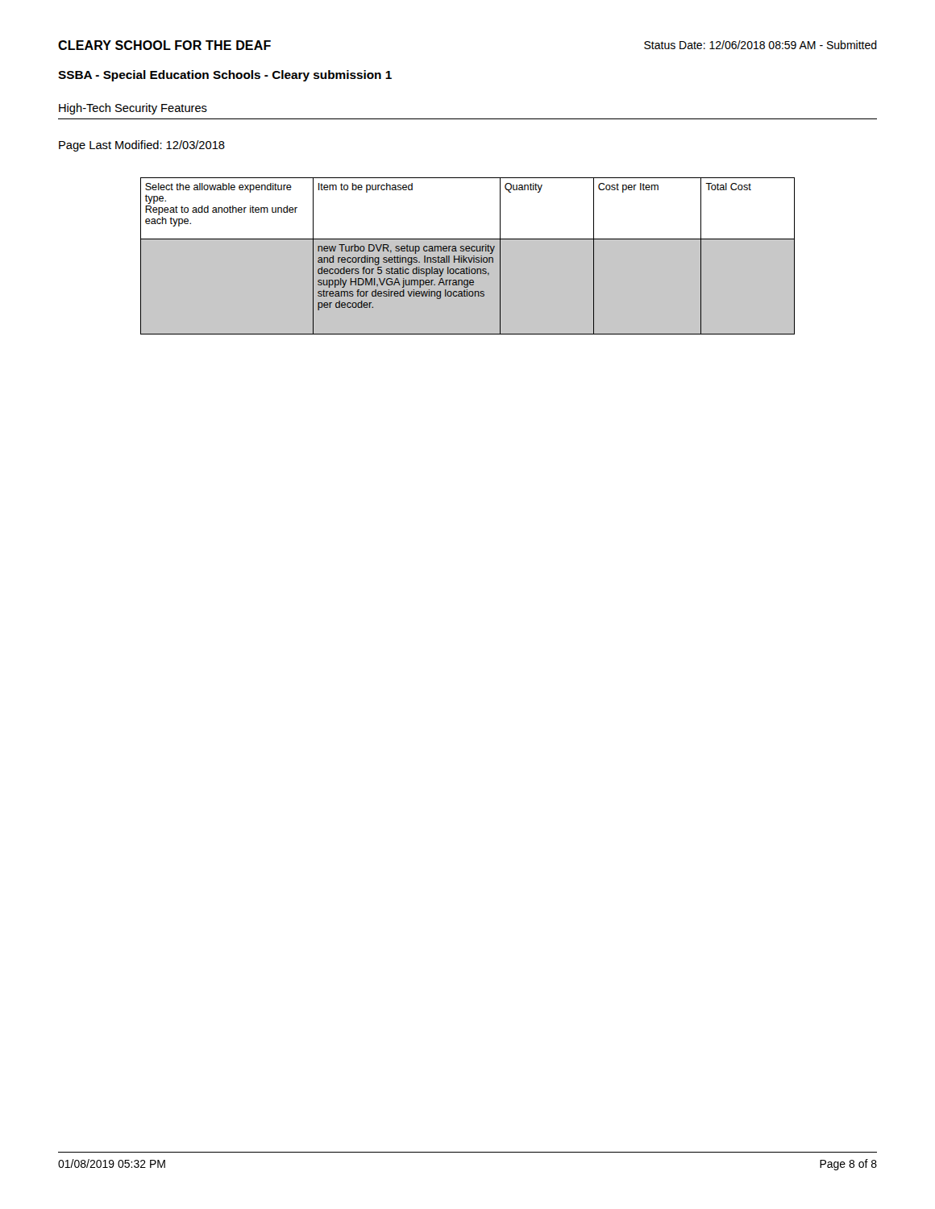CLEARY SCHOOL FOR THE DEAF
Status Date: 12/06/2018 08:59 AM - Submitted
SSBA - Special Education Schools - Cleary submission 1
High-Tech Security Features
Page Last Modified: 12/03/2018
| Select the allowable expenditure type. Repeat to add another item under each type. | Item to be purchased | Quantity | Cost per Item | Total Cost |
| --- | --- | --- | --- | --- |
| | new Turbo DVR, setup camera security and recording settings. Install Hikvision decoders for 5 static display locations, supply HDMI,VGA jumper. Arrange streams for desired viewing locations per decoder. | | | |
01/08/2019 05:32 PM
Page 8 of 8